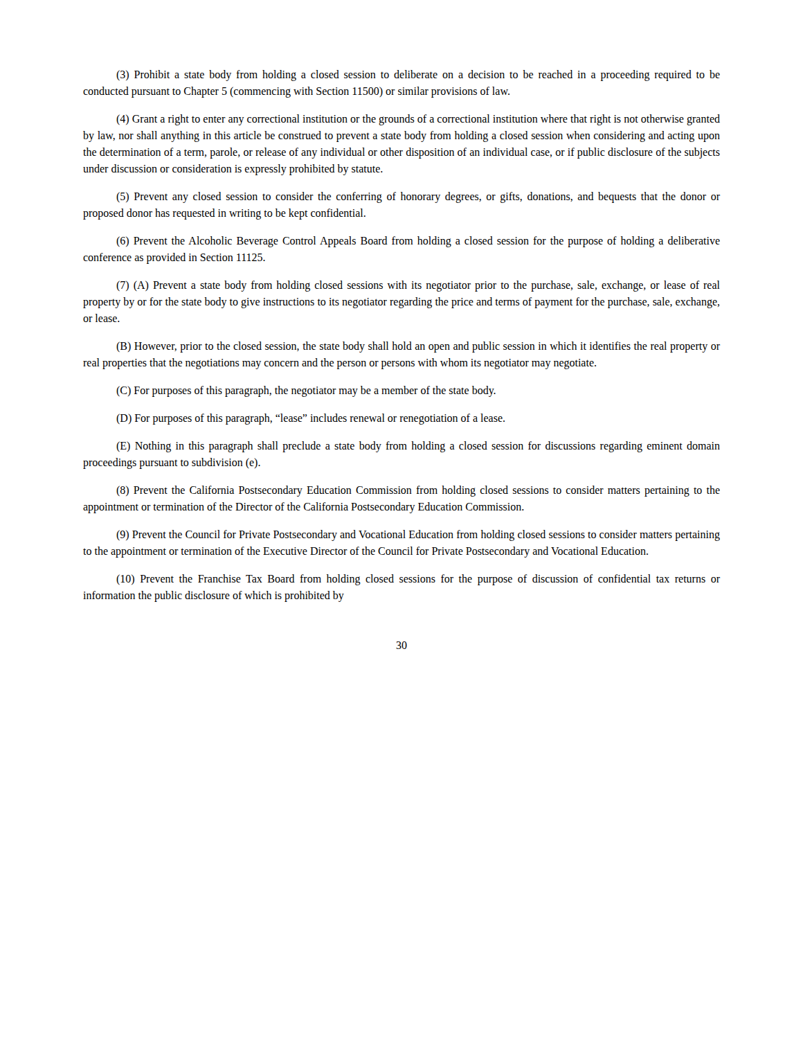(3) Prohibit a state body from holding a closed session to deliberate on a decision to be reached in a proceeding required to be conducted pursuant to Chapter 5 (commencing with Section 11500) or similar provisions of law.
(4) Grant a right to enter any correctional institution or the grounds of a correctional institution where that right is not otherwise granted by law, nor shall anything in this article be construed to prevent a state body from holding a closed session when considering and acting upon the determination of a term, parole, or release of any individual or other disposition of an individual case, or if public disclosure of the subjects under discussion or consideration is expressly prohibited by statute.
(5) Prevent any closed session to consider the conferring of honorary degrees, or gifts, donations, and bequests that the donor or proposed donor has requested in writing to be kept confidential.
(6) Prevent the Alcoholic Beverage Control Appeals Board from holding a closed session for the purpose of holding a deliberative conference as provided in Section 11125.
(7) (A) Prevent a state body from holding closed sessions with its negotiator prior to the purchase, sale, exchange, or lease of real property by or for the state body to give instructions to its negotiator regarding the price and terms of payment for the purchase, sale, exchange, or lease.
(B) However, prior to the closed session, the state body shall hold an open and public session in which it identifies the real property or real properties that the negotiations may concern and the person or persons with whom its negotiator may negotiate.
(C) For purposes of this paragraph, the negotiator may be a member of the state body.
(D) For purposes of this paragraph, “lease” includes renewal or renegotiation of a lease.
(E) Nothing in this paragraph shall preclude a state body from holding a closed session for discussions regarding eminent domain proceedings pursuant to subdivision (e).
(8) Prevent the California Postsecondary Education Commission from holding closed sessions to consider matters pertaining to the appointment or termination of the Director of the California Postsecondary Education Commission.
(9) Prevent the Council for Private Postsecondary and Vocational Education from holding closed sessions to consider matters pertaining to the appointment or termination of the Executive Director of the Council for Private Postsecondary and Vocational Education.
(10) Prevent the Franchise Tax Board from holding closed sessions for the purpose of discussion of confidential tax returns or information the public disclosure of which is prohibited by
30